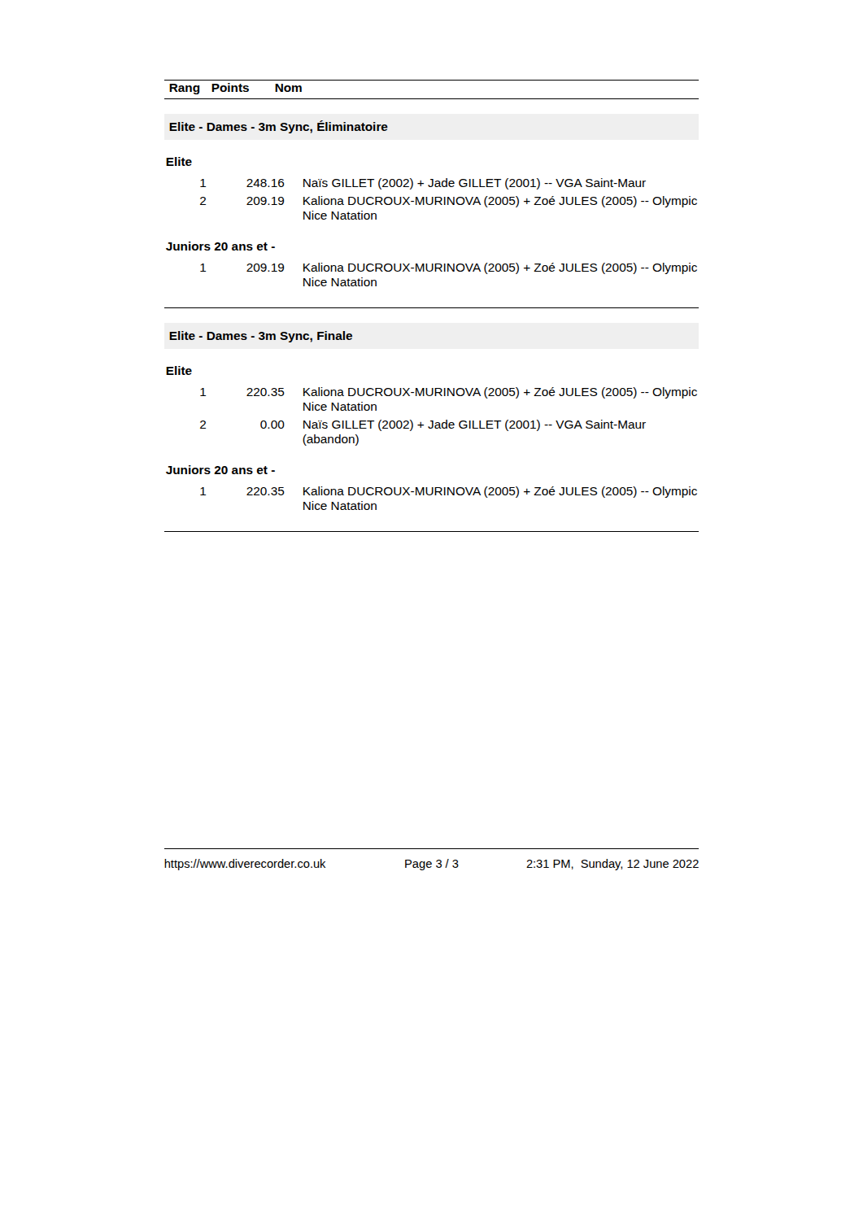Rang
Points
Nom
Elite - Dames - 3m Sync, Éliminatoire
Elite
1
248.16
Naïs GILLET (2002) + Jade GILLET (2001) -- VGA Saint-Maur
2
209.19
Kaliona DUCROUX-MURINOVA (2005) + Zoé JULES (2005) -- Olympic Nice Natation
Juniors 20 ans et -
1
209.19
Kaliona DUCROUX-MURINOVA (2005) + Zoé JULES (2005) -- Olympic Nice Natation
Elite - Dames - 3m Sync, Finale
Elite
1
220.35
Kaliona DUCROUX-MURINOVA (2005) + Zoé JULES (2005) -- Olympic Nice Natation
2
0.00
Naïs GILLET (2002) + Jade GILLET (2001) -- VGA Saint-Maur (abandon)
Juniors 20 ans et -
1
220.35
Kaliona DUCROUX-MURINOVA (2005) + Zoé JULES (2005) -- Olympic Nice Natation
https://www.diverecorder.co.uk
Page 3 / 3
2:31 PM, Sunday, 12 June 2022